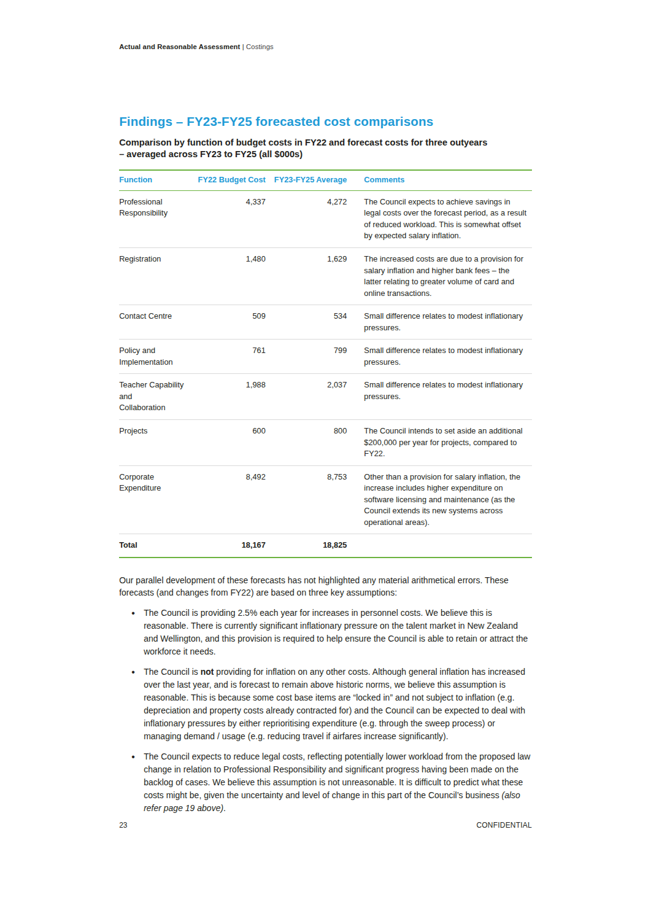Actual and Reasonable Assessment | Costings
Findings – FY23-FY25 forecasted cost comparisons
Comparison by function of budget costs in FY22 and forecast costs for three outyears
– averaged across FY23 to FY25 (all $000s)
| Function | FY22 Budget Cost | FY23-FY25 Average | Comments |
| --- | --- | --- | --- |
| Professional Responsibility | 4,337 | 4,272 | The Council expects to achieve savings in legal costs over the forecast period, as a result of reduced workload. This is somewhat offset by expected salary inflation. |
| Registration | 1,480 | 1,629 | The increased costs are due to a provision for salary inflation and higher bank fees – the latter relating to greater volume of card and online transactions. |
| Contact Centre | 509 | 534 | Small difference relates to modest inflationary pressures. |
| Policy and Implementation | 761 | 799 | Small difference relates to modest inflationary pressures. |
| Teacher Capability and Collaboration | 1,988 | 2,037 | Small difference relates to modest inflationary pressures. |
| Projects | 600 | 800 | The Council intends to set aside an additional $200,000 per year for projects, compared to FY22. |
| Corporate Expenditure | 8,492 | 8,753 | Other than a provision for salary inflation, the increase includes higher expenditure on software licensing and maintenance (as the Council extends its new systems across operational areas). |
| Total | 18,167 | 18,825 | |
Our parallel development of these forecasts has not highlighted any material arithmetical errors. These forecasts (and changes from FY22) are based on three key assumptions:
The Council is providing 2.5% each year for increases in personnel costs. We believe this is reasonable. There is currently significant inflationary pressure on the talent market in New Zealand and Wellington, and this provision is required to help ensure the Council is able to retain or attract the workforce it needs.
The Council is not providing for inflation on any other costs. Although general inflation has increased over the last year, and is forecast to remain above historic norms, we believe this assumption is reasonable. This is because some cost base items are “locked in” and not subject to inflation (e.g. depreciation and property costs already contracted for) and the Council can be expected to deal with inflationary pressures by either reprioritising expenditure (e.g. through the sweep process) or managing demand / usage (e.g. reducing travel if airfares increase significantly).
The Council expects to reduce legal costs, reflecting potentially lower workload from the proposed law change in relation to Professional Responsibility and significant progress having been made on the backlog of cases. We believe this assumption is not unreasonable. It is difficult to predict what these costs might be, given the uncertainty and level of change in this part of the Council’s business (also refer page 19 above).
23
CONFIDENTIAL